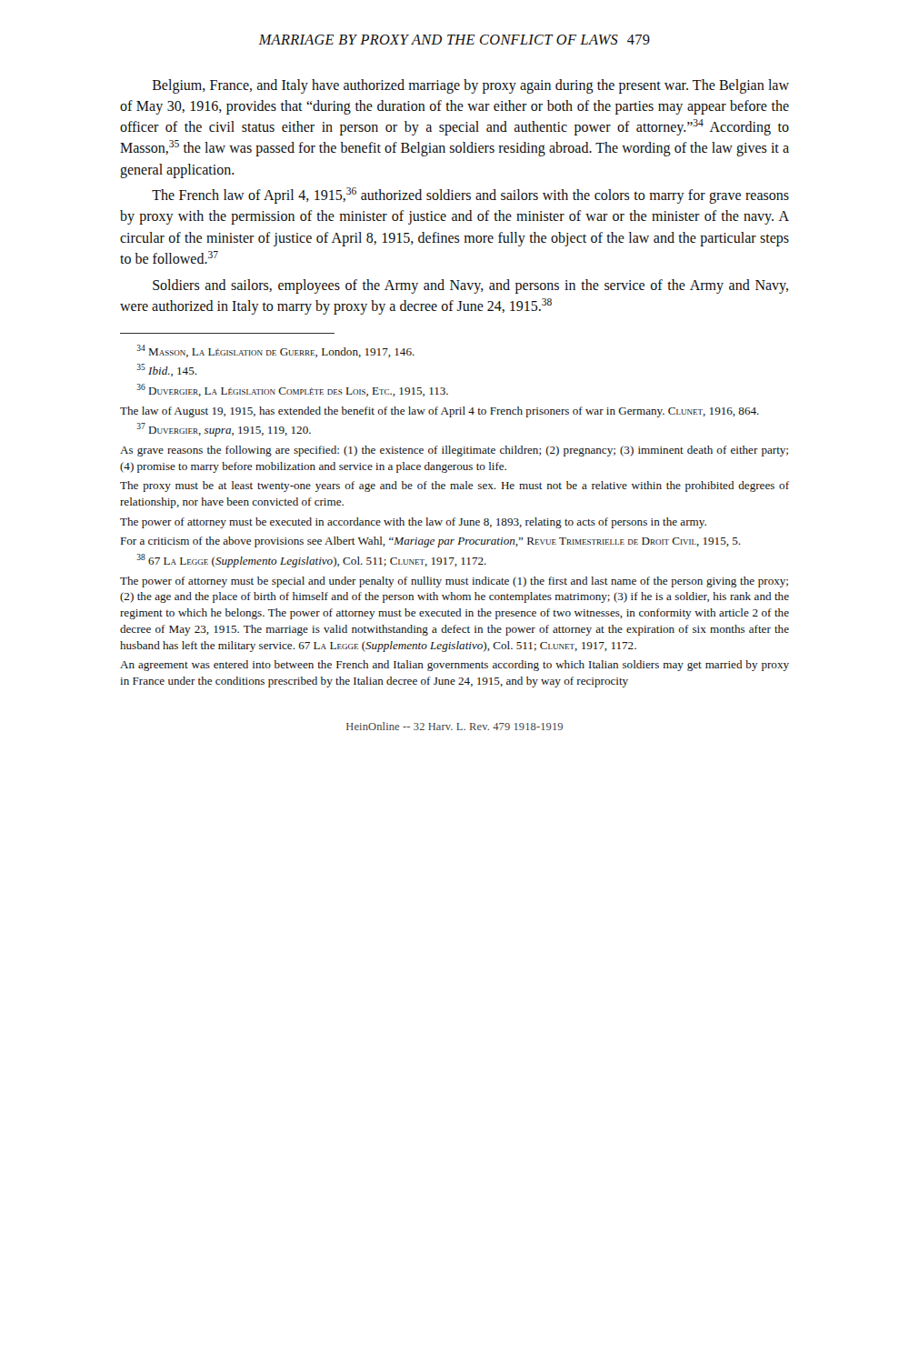MARRIAGE BY PROXY AND THE CONFLICT OF LAWS 479
Belgium, France, and Italy have authorized marriage by proxy again during the present war. The Belgian law of May 30, 1916, provides that “during the duration of the war either or both of the parties may appear before the officer of the civil status either in person or by a special and authentic power of attorney.”34 According to Masson,35 the law was passed for the benefit of Belgian soldiers residing abroad. The wording of the law gives it a general application.
The French law of April 4, 1915,36 authorized soldiers and sailors with the colors to marry for grave reasons by proxy with the permission of the minister of justice and of the minister of war or the minister of the navy. A circular of the minister of justice of April 8, 1915, defines more fully the object of the law and the particular steps to be followed.37
Soldiers and sailors, employees of the Army and Navy, and persons in the service of the Army and Navy, were authorized in Italy to marry by proxy by a decree of June 24, 1915.38
34 Masson, La Législation de Guerre, London, 1917, 146.
35 Ibid., 145.
36 Duvergier, La Législation Complète des Lois, Etc., 1915, 113.
The law of August 19, 1915, has extended the benefit of the law of April 4 to French prisoners of war in Germany. Clunet, 1916, 864.
37 Duvergier, supra, 1915, 119, 120.
As grave reasons the following are specified: (1) the existence of illegitimate children; (2) pregnancy; (3) imminent death of either party; (4) promise to marry before mobilization and service in a place dangerous to life.
The proxy must be at least twenty-one years of age and be of the male sex. He must not be a relative within the prohibited degrees of relationship, nor have been convicted of crime.
The power of attorney must be executed in accordance with the law of June 8, 1893, relating to acts of persons in the army.
For a criticism of the above provisions see Albert Wahl, “Mariage par Procuration,” Revue Trimestrielle de Droit Civil, 1915, 5.
38 67 La Legge (Supplemento Legislativo), Col. 511; Clunet, 1917, 1172.
The power of attorney must be special and under penalty of nullity must indicate (1) the first and last name of the person giving the proxy; (2) the age and the place of birth of himself and of the person with whom he contemplates matrimony; (3) if he is a soldier, his rank and the regiment to which he belongs. The power of attorney must be executed in the presence of two witnesses, in conformity with article 2 of the decree of May 23, 1915. The marriage is valid notwithstanding a defect in the power of attorney at the expiration of six months after the husband has left the military service. 67 La Legge (Supplemento Legislativo), Col. 511; Clunet, 1917, 1172.
An agreement was entered into between the French and Italian governments according to which Italian soldiers may get married by proxy in France under the conditions prescribed by the Italian decree of June 24, 1915, and by way of reciprocity
HeinOnline -- 32 Harv. L. Rev. 479 1918-1919